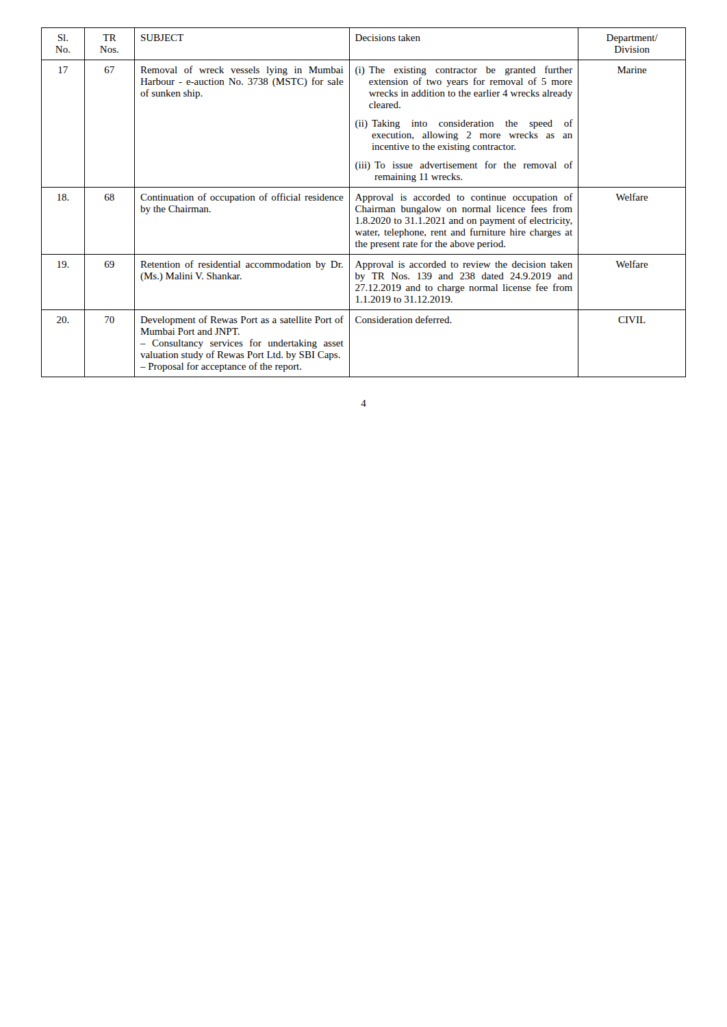| Sl. No. | TR Nos. | SUBJECT | Decisions taken | Department/ Division |
| --- | --- | --- | --- | --- |
| 17 | 67 | Removal of wreck vessels lying in Mumbai Harbour - e-auction No. 3738 (MSTC) for sale of sunken ship. | (i) The existing contractor be granted further extension of two years for removal of 5 more wrecks in addition to the earlier 4 wrecks already cleared. (ii) Taking into consideration the speed of execution, allowing 2 more wrecks as an incentive to the existing contractor. (iii) To issue advertisement for the removal of remaining 11 wrecks. | Marine |
| 18. | 68 | Continuation of occupation of official residence by the Chairman. | Approval is accorded to continue occupation of Chairman bungalow on normal licence fees from 1.8.2020 to 31.1.2021 and on payment of electricity, water, telephone, rent and furniture hire charges at the present rate for the above period. | Welfare |
| 19. | 69 | Retention of residential accommodation by Dr. (Ms.) Malini V. Shankar. | Approval is accorded to review the decision taken by TR Nos. 139 and 238 dated 24.9.2019 and 27.12.2019 and to charge normal license fee from 1.1.2019 to 31.12.2019. | Welfare |
| 20. | 70 | Development of Rewas Port as a satellite Port of Mumbai Port and JNPT. – Consultancy services for undertaking asset valuation study of Rewas Port Ltd. by SBI Caps. – Proposal for acceptance of the report. | Consideration deferred. | CIVIL |
4